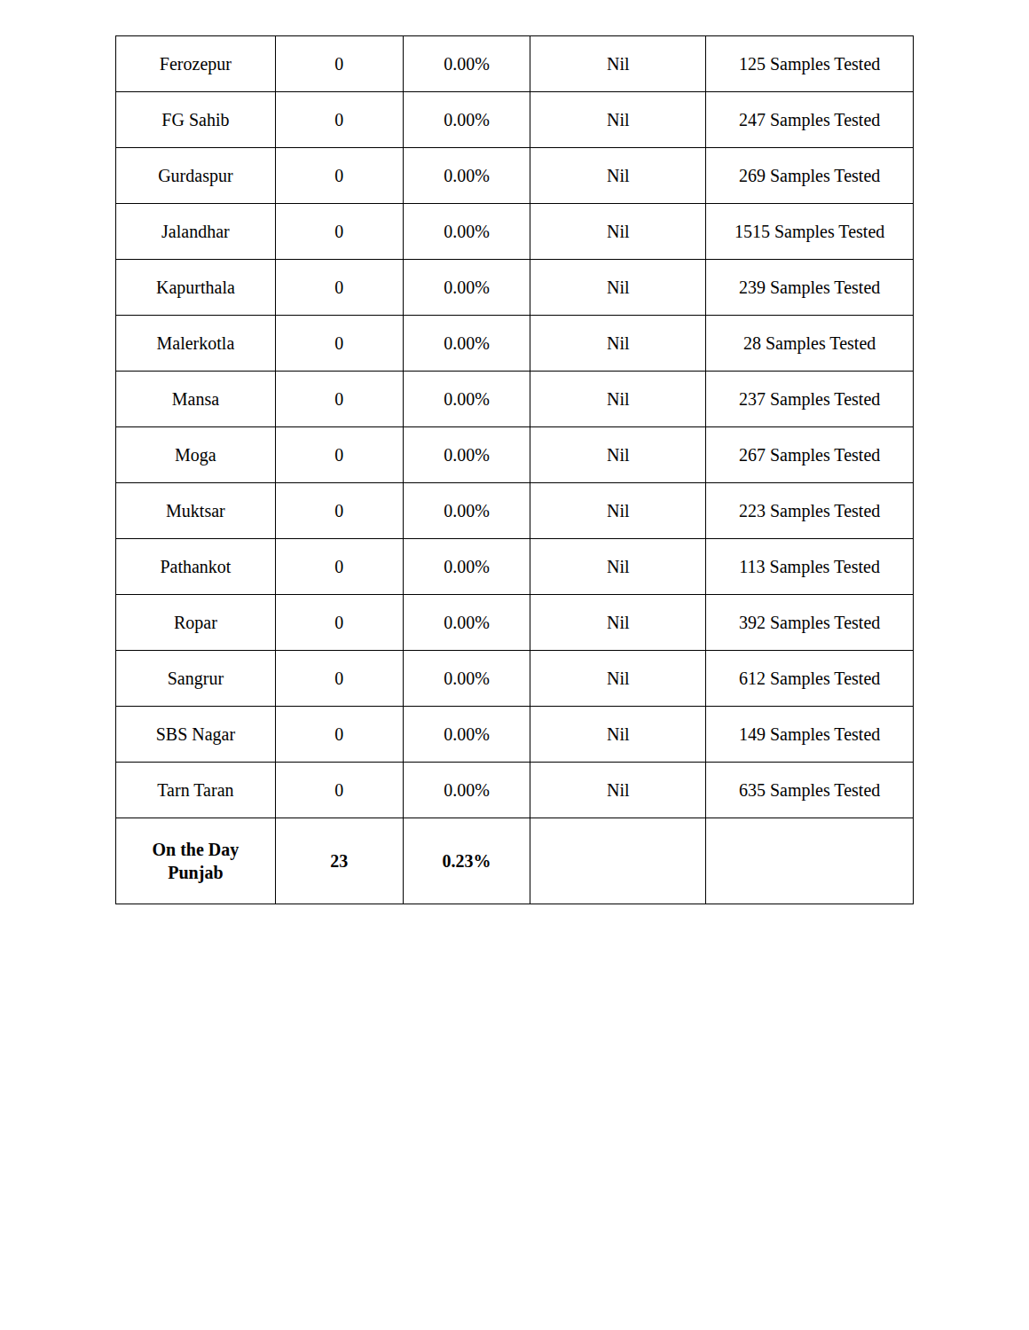| Ferozepur | 0 | 0.00% | Nil | 125 Samples Tested |
| FG Sahib | 0 | 0.00% | Nil | 247 Samples Tested |
| Gurdaspur | 0 | 0.00% | Nil | 269 Samples Tested |
| Jalandhar | 0 | 0.00% | Nil | 1515 Samples Tested |
| Kapurthala | 0 | 0.00% | Nil | 239 Samples Tested |
| Malerkotla | 0 | 0.00% | Nil | 28 Samples Tested |
| Mansa | 0 | 0.00% | Nil | 237 Samples Tested |
| Moga | 0 | 0.00% | Nil | 267 Samples Tested |
| Muktsar | 0 | 0.00% | Nil | 223 Samples Tested |
| Pathankot | 0 | 0.00% | Nil | 113 Samples Tested |
| Ropar | 0 | 0.00% | Nil | 392 Samples Tested |
| Sangrur | 0 | 0.00% | Nil | 612 Samples Tested |
| SBS Nagar | 0 | 0.00% | Nil | 149 Samples Tested |
| Tarn Taran | 0 | 0.00% | Nil | 635 Samples Tested |
| On the Day Punjab | 23 | 0.23% | | |